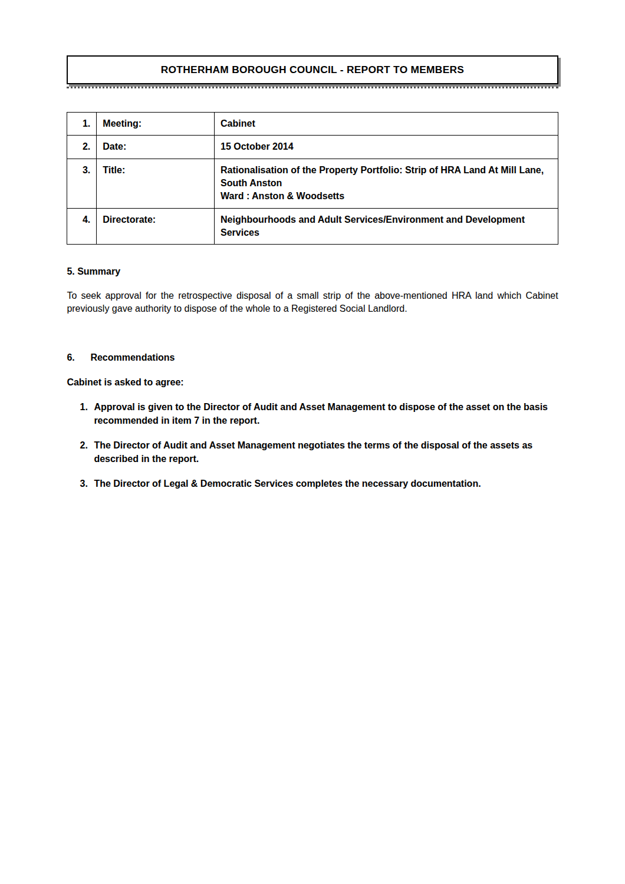ROTHERHAM BOROUGH COUNCIL - REPORT TO MEMBERS
| 1. | Meeting: | Cabinet |
| 2. | Date: | 15 October 2014 |
| 3. | Title: | Rationalisation of the Property Portfolio: Strip of HRA Land At Mill Lane, South Anston Ward : Anston & Woodsetts |
| 4. | Directorate: | Neighbourhoods and Adult Services/Environment and Development Services |
5. Summary
To seek approval for the retrospective disposal of a small strip of the above-mentioned HRA land which Cabinet previously gave authority to dispose of the whole to a Registered Social Landlord.
6. Recommendations
Cabinet is asked to agree:
Approval is given to the Director of Audit and Asset Management to dispose of the asset on the basis recommended in item 7 in the report.
The Director of Audit and Asset Management negotiates the terms of the disposal of the assets as described in the report.
The Director of Legal & Democratic Services completes the necessary documentation.